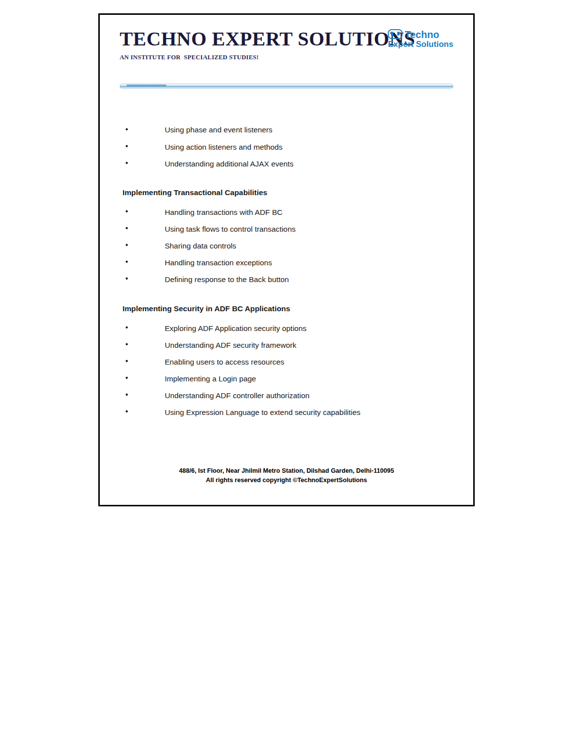Techno Expert Solutions
An Institute for Specialized Studies!
Techno
Expert Solutions
Using phase and event listeners
Using action listeners and methods
Understanding additional AJAX events
Implementing Transactional Capabilities
Handling transactions with ADF BC
Using task flows to control transactions
Sharing data controls
Handling transaction exceptions
Defining response to the Back button
Implementing Security in ADF BC Applications
Exploring ADF Application security options
Understanding ADF security framework
Enabling users to access resources
Implementing a Login page
Understanding ADF controller authorization
Using Expression Language to extend security capabilities
488/6, Ist Floor, Near Jhilmil Metro Station, Dilshad Garden, Delhi-110095
All rights reserved copyright ©TechnoExpertSolutions